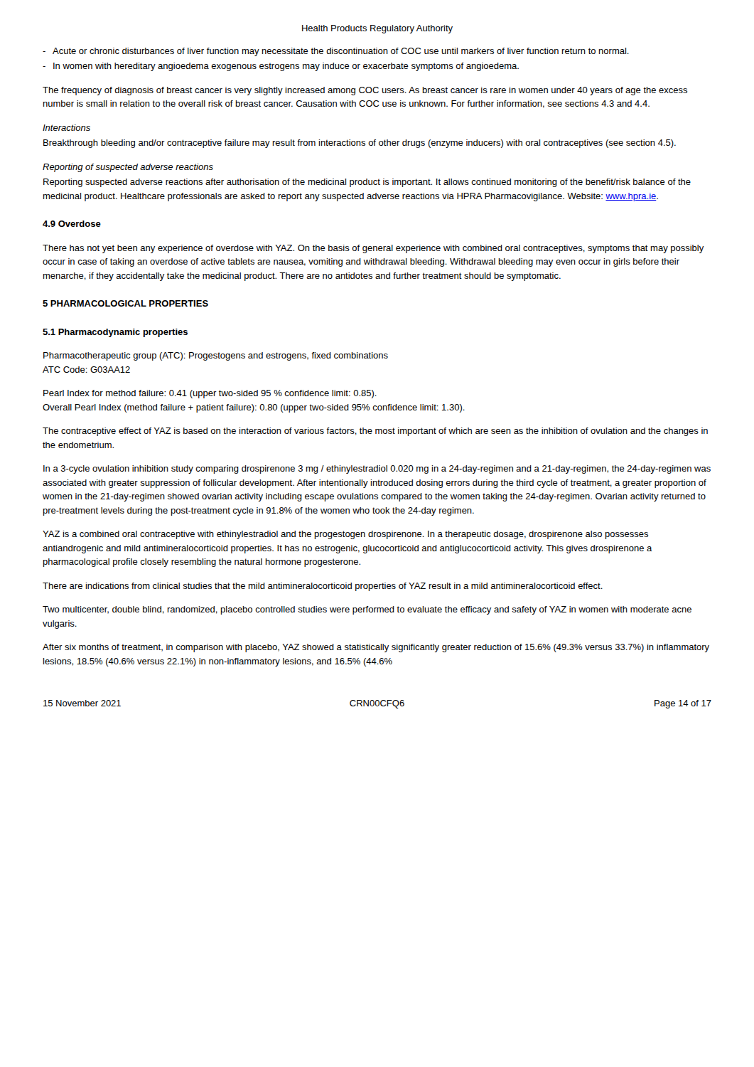Health Products Regulatory Authority
Acute or chronic disturbances of liver function may necessitate the discontinuation of COC use until markers of liver function return to normal.
In women with hereditary angioedema exogenous estrogens may induce or exacerbate symptoms of angioedema.
The frequency of diagnosis of breast cancer is very slightly increased among COC users. As breast cancer is rare in women under 40 years of age the excess number is small in relation to the overall risk of breast cancer. Causation with COC use is unknown. For further information, see sections 4.3 and 4.4.
Interactions
Breakthrough bleeding and/or contraceptive failure may result from interactions of other drugs (enzyme inducers) with oral contraceptives (see section 4.5).
Reporting of suspected adverse reactions
Reporting suspected adverse reactions after authorisation of the medicinal product is important. It allows continued monitoring of the benefit/risk balance of the medicinal product. Healthcare professionals are asked to report any suspected adverse reactions via HPRA Pharmacovigilance. Website: www.hpra.ie.
4.9 Overdose
There has not yet been any experience of overdose with YAZ. On the basis of general experience with combined oral contraceptives, symptoms that may possibly occur in case of taking an overdose of active tablets are nausea, vomiting and withdrawal bleeding. Withdrawal bleeding may even occur in girls before their menarche, if they accidentally take the medicinal product. There are no antidotes and further treatment should be symptomatic.
5 PHARMACOLOGICAL PROPERTIES
5.1 Pharmacodynamic properties
Pharmacotherapeutic group (ATC): Progestogens and estrogens, fixed combinations
ATC Code: G03AA12
Pearl Index for method failure: 0.41 (upper two-sided 95 % confidence limit: 0.85).
Overall Pearl Index (method failure + patient failure): 0.80 (upper two-sided 95% confidence limit: 1.30).
The contraceptive effect of YAZ is based on the interaction of various factors, the most important of which are seen as the inhibition of ovulation and the changes in the endometrium.
In a 3-cycle ovulation inhibition study comparing drospirenone 3 mg / ethinylestradiol 0.020 mg in a 24-day-regimen and a 21-day-regimen, the 24-day-regimen was associated with greater suppression of follicular development. After intentionally introduced dosing errors during the third cycle of treatment, a greater proportion of women in the 21-day-regimen showed ovarian activity including escape ovulations compared to the women taking the 24-day-regimen. Ovarian activity returned to pre-treatment levels during the post-treatment cycle in 91.8% of the women who took the 24-day regimen.
YAZ is a combined oral contraceptive with ethinylestradiol and the progestogen drospirenone. In a therapeutic dosage, drospirenone also possesses antiandrogenic and mild antimineralocorticoid properties. It has no estrogenic, glucocorticoid and antiglucocorticoid activity. This gives drospirenone a pharmacological profile closely resembling the natural hormone progesterone.
There are indications from clinical studies that the mild antimineralocorticoid properties of YAZ result in a mild antimineralocorticoid effect.
Two multicenter, double blind, randomized, placebo controlled studies were performed to evaluate the efficacy and safety of YAZ in women with moderate acne vulgaris.
After six months of treatment, in comparison with placebo, YAZ showed a statistically significantly greater reduction of 15.6% (49.3% versus 33.7%) in inflammatory lesions, 18.5% (40.6% versus 22.1%) in non-inflammatory lesions, and 16.5% (44.6%
15 November 2021
CRN00CFQ6
Page 14 of 17